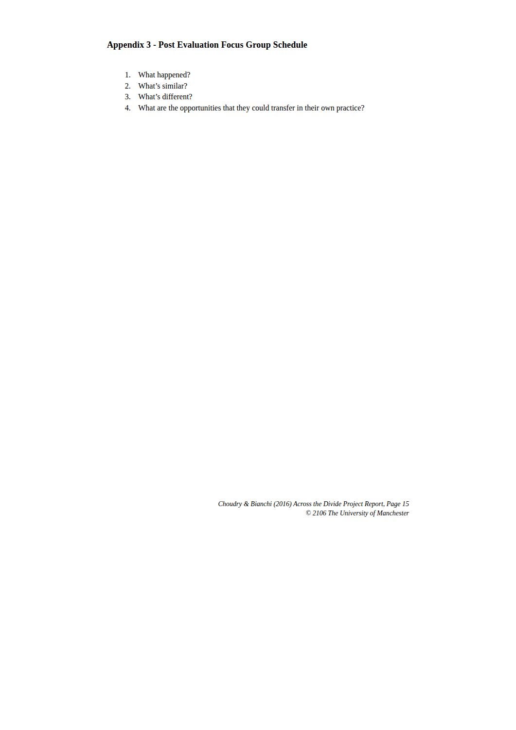Appendix 3 - Post Evaluation Focus Group Schedule
What happened?
What’s similar?
What’s different?
What are the opportunities that they could transfer in their own practice?
Choudry & Bianchi (2016) Across the Divide Project Report, Page 15
© 2106 The University of Manchester